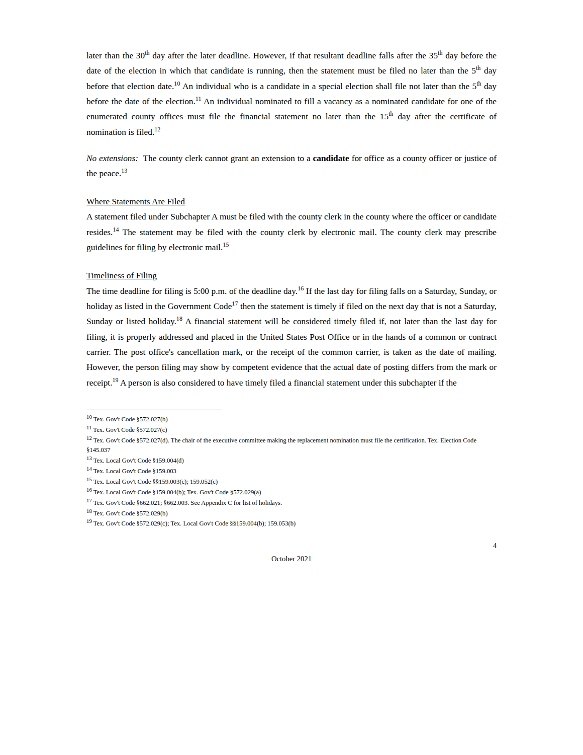later than the 30th day after the later deadline. However, if that resultant deadline falls after the 35th day before the date of the election in which that candidate is running, then the statement must be filed no later than the 5th day before that election date.10 An individual who is a candidate in a special election shall file not later than the 5th day before the date of the election.11 An individual nominated to fill a vacancy as a nominated candidate for one of the enumerated county offices must file the financial statement no later than the 15th day after the certificate of nomination is filed.12
No extensions: The county clerk cannot grant an extension to a candidate for office as a county officer or justice of the peace.13
Where Statements Are Filed
A statement filed under Subchapter A must be filed with the county clerk in the county where the officer or candidate resides.14 The statement may be filed with the county clerk by electronic mail. The county clerk may prescribe guidelines for filing by electronic mail.15
Timeliness of Filing
The time deadline for filing is 5:00 p.m. of the deadline day.16 If the last day for filing falls on a Saturday, Sunday, or holiday as listed in the Government Code17 then the statement is timely if filed on the next day that is not a Saturday, Sunday or listed holiday.18 A financial statement will be considered timely filed if, not later than the last day for filing, it is properly addressed and placed in the United States Post Office or in the hands of a common or contract carrier. The post office's cancellation mark, or the receipt of the common carrier, is taken as the date of mailing. However, the person filing may show by competent evidence that the actual date of posting differs from the mark or receipt.19 A person is also considered to have timely filed a financial statement under this subchapter if the
10 Tex. Gov't Code §572.027(b)
11 Tex. Gov't Code §572.027(c)
12 Tex. Gov't Code §572.027(d). The chair of the executive committee making the replacement nomination must file the certification. Tex. Election Code §145.037
13 Tex. Local Gov't Code §159.004(d)
14 Tex. Local Gov't Code §159.003
15 Tex. Local Gov't Code §§159.003(c); 159.052(c)
16 Tex. Local Gov't Code §159.004(b); Tex. Gov't Code §572.029(a)
17 Tex. Gov't Code §662.021; §662.003. See Appendix C for list of holidays.
18 Tex. Gov't Code §572.029(b)
19 Tex. Gov't Code §572.029(c); Tex. Local Gov't Code §§159.004(b); 159.053(b)
4
October 2021